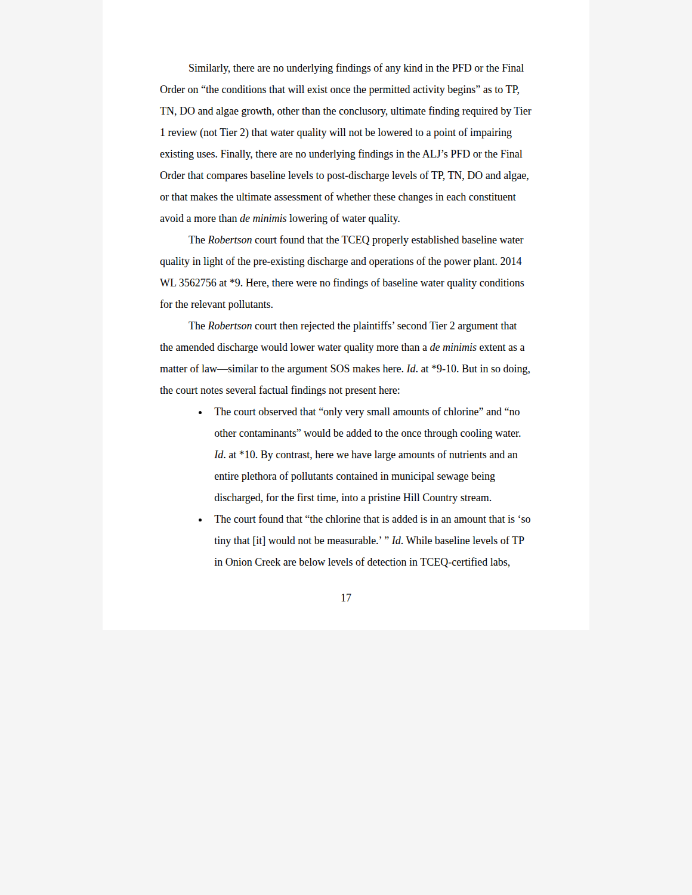Similarly, there are no underlying findings of any kind in the PFD or the Final Order on “the conditions that will exist once the permitted activity begins” as to TP, TN, DO and algae growth, other than the conclusory, ultimate finding required by Tier 1 review (not Tier 2) that water quality will not be lowered to a point of impairing existing uses. Finally, there are no underlying findings in the ALJ’s PFD or the Final Order that compares baseline levels to post-discharge levels of TP, TN, DO and algae, or that makes the ultimate assessment of whether these changes in each constituent avoid a more than de minimis lowering of water quality.
The Robertson court found that the TCEQ properly established baseline water quality in light of the pre-existing discharge and operations of the power plant. 2014 WL 3562756 at *9. Here, there were no findings of baseline water quality conditions for the relevant pollutants.
The Robertson court then rejected the plaintiffs’ second Tier 2 argument that the amended discharge would lower water quality more than a de minimis extent as a matter of law—similar to the argument SOS makes here. Id. at *9-10. But in so doing, the court notes several factual findings not present here:
The court observed that “only very small amounts of chlorine” and “no other contaminants” would be added to the once through cooling water. Id. at *10. By contrast, here we have large amounts of nutrients and an entire plethora of pollutants contained in municipal sewage being discharged, for the first time, into a pristine Hill Country stream.
The court found that “the chlorine that is added is in an amount that is ‘so tiny that [it] would not be measurable.’ ” Id. While baseline levels of TP in Onion Creek are below levels of detection in TCEQ-certified labs,
17